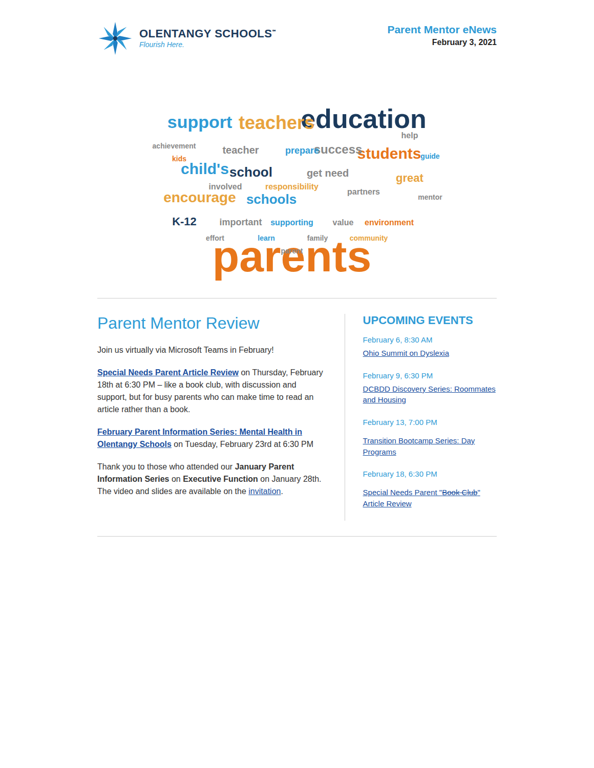OLENTANGY SCHOOLS℠
Flourish Here.
Parent Mentor eNews
February 3, 2021
parents education support teachers students child's school success encourage schools teacher prepare get need great K-12 important supporting value environment involved responsibility partners effort learn family community help guide achievement kids mentor parent
Parent Mentor Review
Join us virtually via Microsoft Teams in February!
Special Needs Parent Article Review on Thursday, February 18th at 6:30 PM – like a book club, with discussion and support, but for busy parents who can make time to read an article rather than a book.
February Parent Information Series: Mental Health in Olentangy Schools on Tuesday, February 23rd at 6:30 PM
Thank you to those who attended our January Parent Information Series on Executive Function on January 28th. The video and slides are available on the invitation.
UPCOMING EVENTS
February 6, 8:30 AM Ohio Summit on Dyslexia
February 9, 6:30 PM DCBDD Discovery Series: Roommates and Housing
February 13, 7:00 PM Transition Bootcamp Series: Day Programs
February 18, 6:30 PM Special Needs Parent "Book Club" Article Review